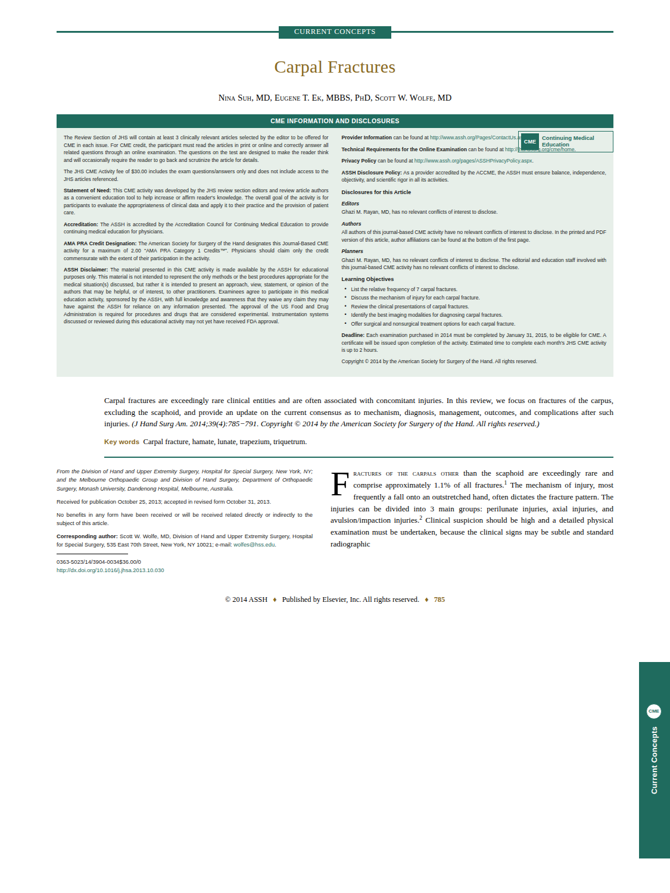CURRENT CONCEPTS
Carpal Fractures
Nina Suh, MD, Eugene T. Ek, MBBS, PhD, Scott W. Wolfe, MD
CME
Continuing Medical
Education
CME INFORMATION AND DISCLOSURES
The Review Section of JHS will contain at least 3 clinically relevant articles selected by the editor to be offered for CME in each issue. For CME credit, the participant must read the articles in print or online and correctly answer all related questions through an online examination. The questions on the test are designed to make the reader think and will occasionally require the reader to go back and scrutinize the article for details.
The JHS CME Activity fee of $30.00 includes the exam questions/answers only and does not include access to the JHS articles referenced.
Statement of Need: This CME activity was developed by the JHS review section editors and review article authors as a convenient education tool to help increase or affirm reader's knowledge. The overall goal of the activity is for participants to evaluate the appropriateness of clinical data and apply it to their practice and the provision of patient care.
Accreditation: The ASSH is accredited by the Accreditation Council for Continuing Medical Education to provide continuing medical education for physicians.
AMA PRA Credit Designation: The American Society for Surgery of the Hand designates this Journal-Based CME activity for a maximum of 2.00 “AMA PRA Category 1 Credits™”. Physicians should claim only the credit commensurate with the extent of their participation in the activity.
ASSH Disclaimer: The material presented in this CME activity is made available by the ASSH for educational purposes only. This material is not intended to represent the only methods or the best procedures appropriate for the medical situation(s) discussed, but rather it is intended to present an approach, view, statement, or opinion of the authors that may be helpful, or of interest, to other practitioners. Examinees agree to participate in this medical education activity, sponsored by the ASSH, with full knowledge and awareness that they waive any claim they may have against the ASSH for reliance on any information presented. The approval of the US Food and Drug Administration is required for procedures and drugs that are considered experimental. Instrumentation systems discussed or reviewed during this educational activity may not yet have received FDA approval.
Provider Information can be found at http://www.assh.org/Pages/ContactUs.aspx.
Technical Requirements for the Online Examination can be found at http://jhandsurg.org/cme/home.
Privacy Policy can be found at http://www.assh.org/pages/ASSHPrivacyPolicy.aspx.
ASSH Disclosure Policy: As a provider accredited by the ACCME, the ASSH must ensure balance, independence, objectivity, and scientific rigor in all its activities.
Disclosures for this Article
Editors
Ghazi M. Rayan, MD, has no relevant conflicts of interest to disclose.
Authors
All authors of this journal-based CME activity have no relevant conflicts of interest to disclose. In the printed and PDF version of this article, author affiliations can be found at the bottom of the first page.
Planners
Ghazi M. Rayan, MD, has no relevant conflicts of interest to disclose. The editorial and education staff involved with this journal-based CME activity has no relevant conflicts of interest to disclose.
Learning Objectives
List the relative frequency of 7 carpal fractures.
Discuss the mechanism of injury for each carpal fracture.
Review the clinical presentations of carpal fractures.
Identify the best imaging modalities for diagnosing carpal fractures.
Offer surgical and nonsurgical treatment options for each carpal fracture.
Deadline: Each examination purchased in 2014 must be completed by January 31, 2015, to be eligible for CME. A certificate will be issued upon completion of the activity. Estimated time to complete each month's JHS CME activity is up to 2 hours.
Copyright © 2014 by the American Society for Surgery of the Hand. All rights reserved.
Carpal fractures are exceedingly rare clinical entities and are often associated with concomitant injuries. In this review, we focus on fractures of the carpus, excluding the scaphoid, and provide an update on the current consensus as to mechanism, diagnosis, management, outcomes, and complications after such injuries. (J Hand Surg Am. 2014;39(4):785−791. Copyright © 2014 by the American Society for Surgery of the Hand. All rights reserved.)
Key words Carpal fracture, hamate, lunate, trapezium, triquetrum.
From the Division of Hand and Upper Extremity Surgery, Hospital for Special Surgery, New York, NY; and the Melbourne Orthopaedic Group and Division of Hand Surgery, Department of Orthopaedic Surgery, Monash University, Dandenong Hospital, Melbourne, Australia.
Received for publication October 25, 2013; accepted in revised form October 31, 2013.
No benefits in any form have been received or will be received related directly or indirectly to the subject of this article.
Corresponding author: Scott W. Wolfe, MD, Division of Hand and Upper Extremity Surgery, Hospital for Special Surgery, 535 East 70th Street, New York, NY 10021; e-mail: wolfes@hss.edu.
0363-5023/14/3904-0034$36.00/0
http://dx.doi.org/10.1016/j.jhsa.2013.10.030
Fractures of the carpals other than the scaphoid are exceedingly rare and comprise approximately 1.1% of all fractures.1 The mechanism of injury, most frequently a fall onto an outstretched hand, often dictates the fracture pattern. The injuries can be divided into 3 main groups: perilunate injuries, axial injuries, and avulsion/impaction injuries.2 Clinical suspicion should be high and a detailed physical examination must be undertaken, because the clinical signs may be subtle and standard radiographic
Current Concepts
CME
© 2014 ASSH ♦ Published by Elsevier, Inc. All rights reserved. ♦ 785